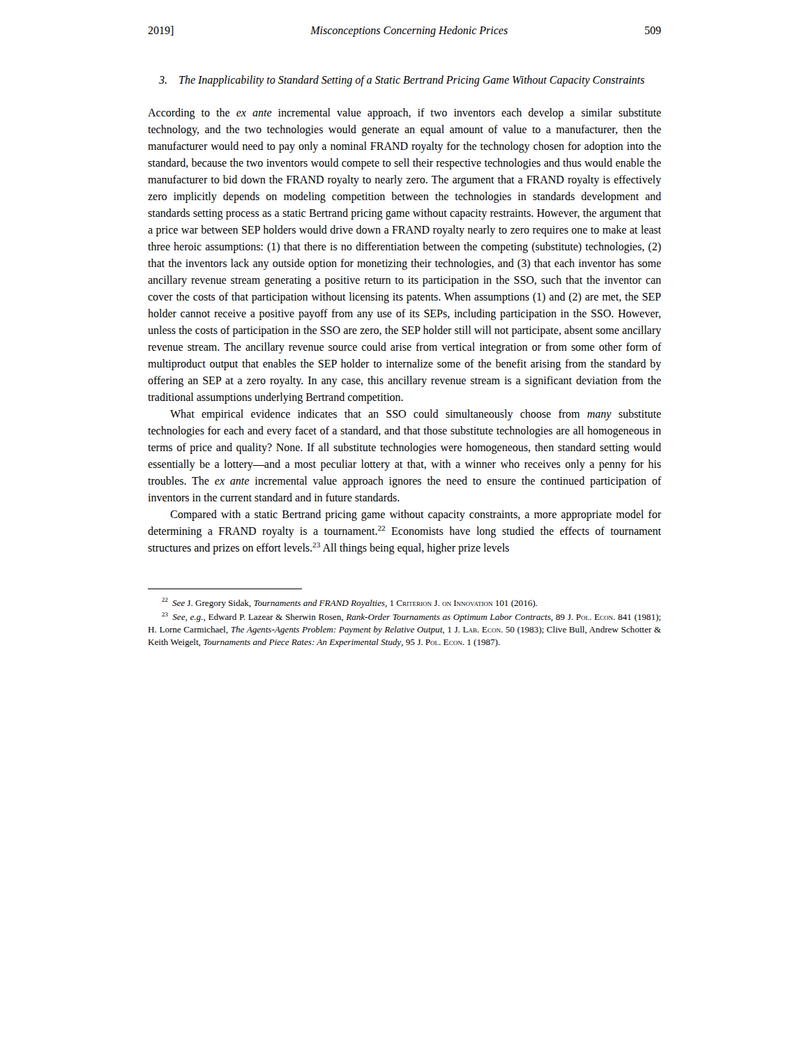2019] Misconceptions Concerning Hedonic Prices 509
3. The Inapplicability to Standard Setting of a Static Bertrand Pricing Game Without Capacity Constraints
According to the ex ante incremental value approach, if two inventors each develop a similar substitute technology, and the two technologies would generate an equal amount of value to a manufacturer, then the manufacturer would need to pay only a nominal FRAND royalty for the technology chosen for adoption into the standard, because the two inventors would compete to sell their respective technologies and thus would enable the manufacturer to bid down the FRAND royalty to nearly zero. The argument that a FRAND royalty is effectively zero implicitly depends on modeling competition between the technologies in standards development and standards setting process as a static Bertrand pricing game without capacity restraints. However, the argument that a price war between SEP holders would drive down a FRAND royalty nearly to zero requires one to make at least three heroic assumptions: (1) that there is no differentiation between the competing (substitute) technologies, (2) that the inventors lack any outside option for monetizing their technologies, and (3) that each inventor has some ancillary revenue stream generating a positive return to its participation in the SSO, such that the inventor can cover the costs of that participation without licensing its patents. When assumptions (1) and (2) are met, the SEP holder cannot receive a positive payoff from any use of its SEPs, including participation in the SSO. However, unless the costs of participation in the SSO are zero, the SEP holder still will not participate, absent some ancillary revenue stream. The ancillary revenue source could arise from vertical integration or from some other form of multiproduct output that enables the SEP holder to internalize some of the benefit arising from the standard by offering an SEP at a zero royalty. In any case, this ancillary revenue stream is a significant deviation from the traditional assumptions underlying Bertrand competition.
What empirical evidence indicates that an SSO could simultaneously choose from many substitute technologies for each and every facet of a standard, and that those substitute technologies are all homogeneous in terms of price and quality? None. If all substitute technologies were homogeneous, then standard setting would essentially be a lottery—and a most peculiar lottery at that, with a winner who receives only a penny for his troubles. The ex ante incremental value approach ignores the need to ensure the continued participation of inventors in the current standard and in future standards.
Compared with a static Bertrand pricing game without capacity constraints, a more appropriate model for determining a FRAND royalty is a tournament.22 Economists have long studied the effects of tournament structures and prizes on effort levels.23 All things being equal, higher prize levels
22 See J. Gregory Sidak, Tournaments and FRAND Royalties, 1 Criterion J. on Innovation 101 (2016).
23 See, e.g., Edward P. Lazear & Sherwin Rosen, Rank-Order Tournaments as Optimum Labor Contracts, 89 J. Pol. Econ. 841 (1981); H. Lorne Carmichael, The Agents-Agents Problem: Payment by Relative Output, 1 J. Lab. Econ. 50 (1983); Clive Bull, Andrew Schotter & Keith Weigelt, Tournaments and Piece Rates: An Experimental Study, 95 J. Pol. Econ. 1 (1987).